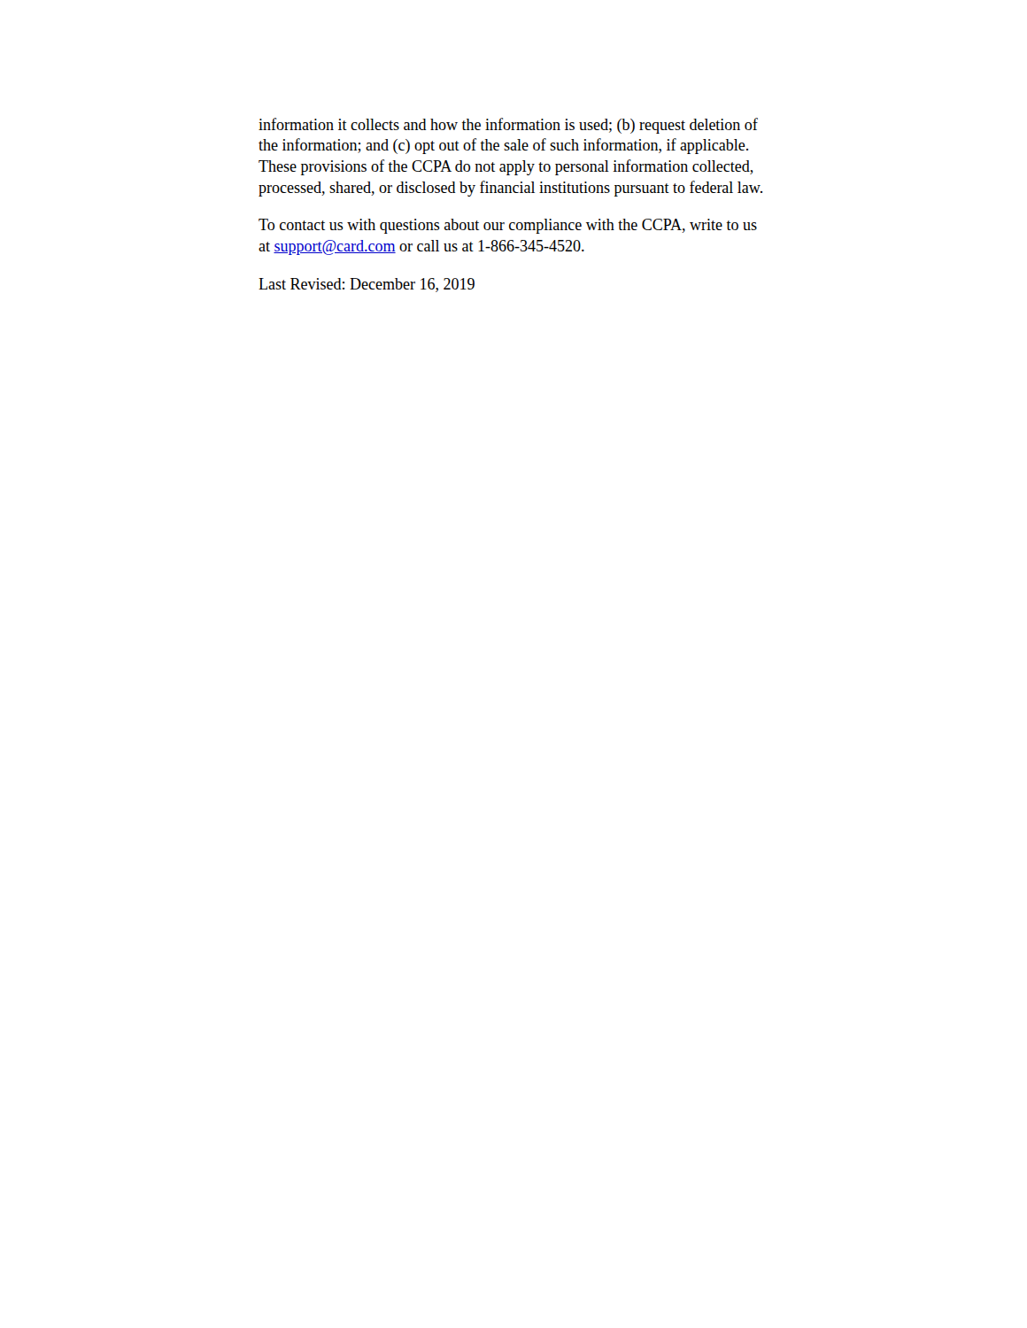information it collects and how the information is used; (b) request deletion of the information; and (c) opt out of the sale of such information, if applicable. These provisions of the CCPA do not apply to personal information collected, processed, shared, or disclosed by financial institutions pursuant to federal law.
To contact us with questions about our compliance with the CCPA, write to us at support@card.com or call us at 1-866-345-4520.
Last Revised: December 16, 2019